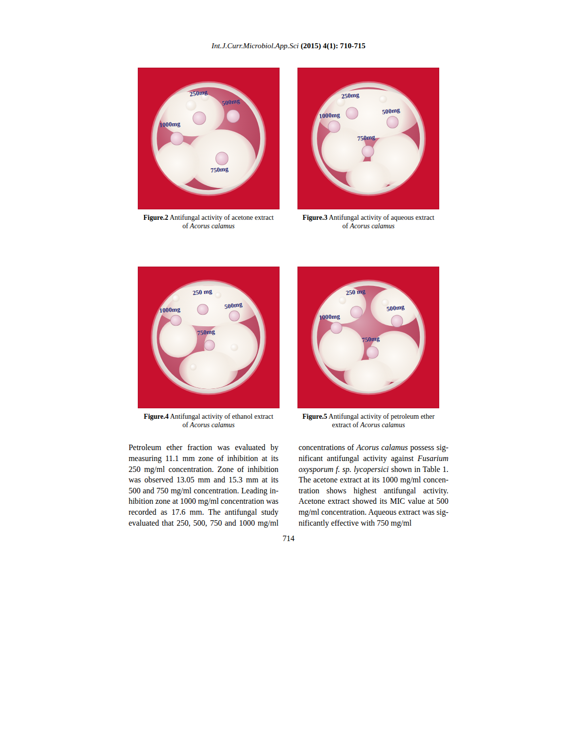Int.J.Curr.Microbiol.App.Sci (2015) 4(1): 710-715
| 250mg 500mg 750mg 1000mg Figure.2 Antifungal activity of acetone extract of Acorus calamus | 250mg 500mg 750mg 1000mg Figure.3 Antifungal activity of aqueous extract of Acorus calamus |
| 250 mg 500mg 750mg 1000mg Figure.4 Antifungal activity of ethanol extract of Acorus calamus | 250 mg 500mg 750mg 1000mg Figure.5 Antifungal activity of petroleum ether extract of Acorus calamus |
Petroleum ether fraction was evaluated by measuring 11.1 mm zone of inhibition at its 250 mg/ml concentration. Zone of inhibition was observed 13.05 mm and 15.3 mm at its 500 and 750 mg/ml concentration. Leading inhibition zone at 1000 mg/ml concentration was recorded as 17.6 mm. The antifungal study evaluated that 250, 500, 750 and 1000 mg/ml concentrations of Acorus calamus possess significant antifungal activity against Fusarium oxysporum f. sp. lycopersici shown in Table 1. The acetone extract at its 1000 mg/ml concentration shows highest antifungal activity. Acetone extract showed its MIC value at 500 mg/ml concentration. Aqueous extract was significantly effective with 750 mg/ml
714